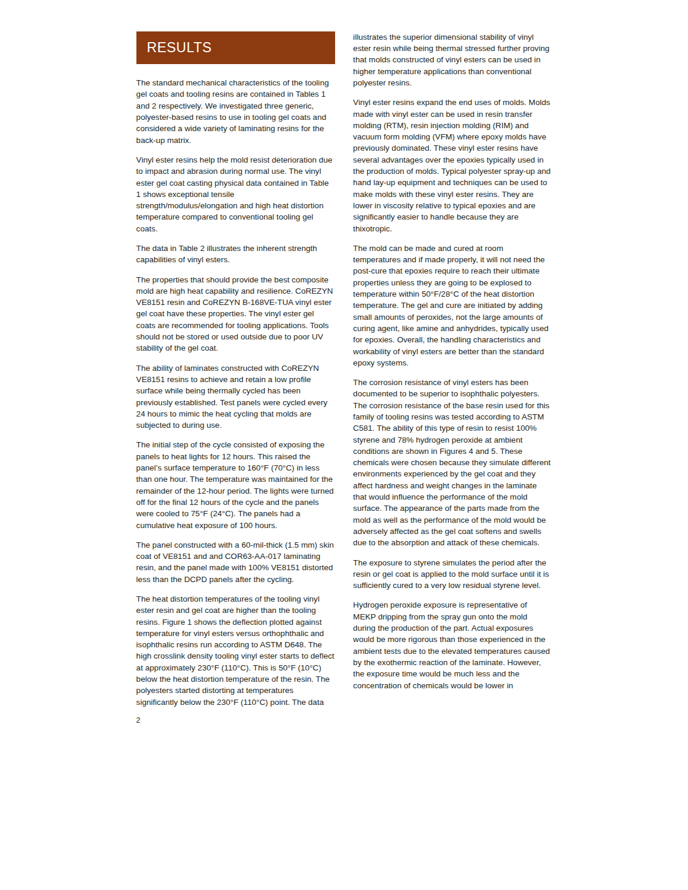RESULTS
The standard mechanical characteristics of the tooling gel coats and tooling resins are contained in Tables 1 and 2 respectively. We investigated three generic, polyester-based resins to use in tooling gel coats and considered a wide variety of laminating resins for the back-up matrix.
Vinyl ester resins help the mold resist deterioration due to impact and abrasion during normal use. The vinyl ester gel coat casting physical data contained in Table 1 shows exceptional tensile strength/modulus/elongation and high heat distortion temperature compared to conventional tooling gel coats.
The data in Table 2 illustrates the inherent strength capabilities of vinyl esters.
The properties that should provide the best composite mold are high heat capability and resilience. CoREZYN VE8151 resin and CoREZYN B-168VE-TUA vinyl ester gel coat have these properties. The vinyl ester gel coats are recommended for tooling applications. Tools should not be stored or used outside due to poor UV stability of the gel coat.
The ability of laminates constructed with CoREZYN VE8151 resins to achieve and retain a low profile surface while being thermally cycled has been previously established. Test panels were cycled every 24 hours to mimic the heat cycling that molds are subjected to during use.
The initial step of the cycle consisted of exposing the panels to heat lights for 12 hours. This raised the panel’s surface temperature to 160°F (70°C) in less than one hour. The temperature was maintained for the remainder of the 12-hour period. The lights were turned off for the final 12 hours of the cycle and the panels were cooled to 75°F (24°C). The panels had a cumulative heat exposure of 100 hours.
The panel constructed with a 60-mil-thick (1.5 mm) skin coat of VE8151 and and COR63-AA-017 laminating resin, and the panel made with 100% VE8151 distorted less than the DCPD panels after the cycling.
The heat distortion temperatures of the tooling vinyl ester resin and gel coat are higher than the tooling resins. Figure 1 shows the deflection plotted against temperature for vinyl esters versus orthophthalic and isophthalic resins run according to ASTM D648. The high crosslink density tooling vinyl ester starts to deflect at approximately 230°F (110°C). This is 50°F (10°C) below the heat distortion temperature of the resin. The polyesters started distorting at temperatures significantly below the 230°F (110°C) point. The data
illustrates the superior dimensional stability of vinyl ester resin while being thermal stressed further proving that molds constructed of vinyl esters can be used in higher temperature applications than conventional polyester resins.
Vinyl ester resins expand the end uses of molds. Molds made with vinyl ester can be used in resin transfer molding (RTM), resin injection molding (RIM) and vacuum form molding (VFM) where epoxy molds have previously dominated. These vinyl ester resins have several advantages over the epoxies typically used in the production of molds. Typical polyester spray-up and hand lay-up equipment and techniques can be used to make molds with these vinyl ester resins. They are lower in viscosity relative to typical epoxies and are significantly easier to handle because they are thixotropic.
The mold can be made and cured at room temperatures and if made properly, it will not need the post-cure that epoxies require to reach their ultimate properties unless they are going to be explosed to temperature within 50°F/28°C of the heat distortion temperature. The gel and cure are initiated by adding small amounts of peroxides, not the large amounts of curing agent, like amine and anhydrides, typically used for epoxies. Overall, the handling characteristics and workability of vinyl esters are better than the standard epoxy systems.
The corrosion resistance of vinyl esters has been documented to be superior to isophthalic polyesters. The corrosion resistance of the base resin used for this family of tooling resins was tested according to ASTM C581. The ability of this type of resin to resist 100% styrene and 78% hydrogen peroxide at ambient conditions are shown in Figures 4 and 5. These chemicals were chosen because they simulate different environments experienced by the gel coat and they affect hardness and weight changes in the laminate that would influence the performance of the mold surface. The appearance of the parts made from the mold as well as the performance of the mold would be adversely affected as the gel coat softens and swells due to the absorption and attack of these chemicals.
The exposure to styrene simulates the period after the resin or gel coat is applied to the mold surface until it is sufficiently cured to a very low residual styrene level.
Hydrogen peroxide exposure is representative of MEKP dripping from the spray gun onto the mold during the production of the part. Actual exposures would be more rigorous than those experienced in the ambient tests due to the elevated temperatures caused by the exothermic reaction of the laminate. However, the exposure time would be much less and the concentration of chemicals would be lower in
2